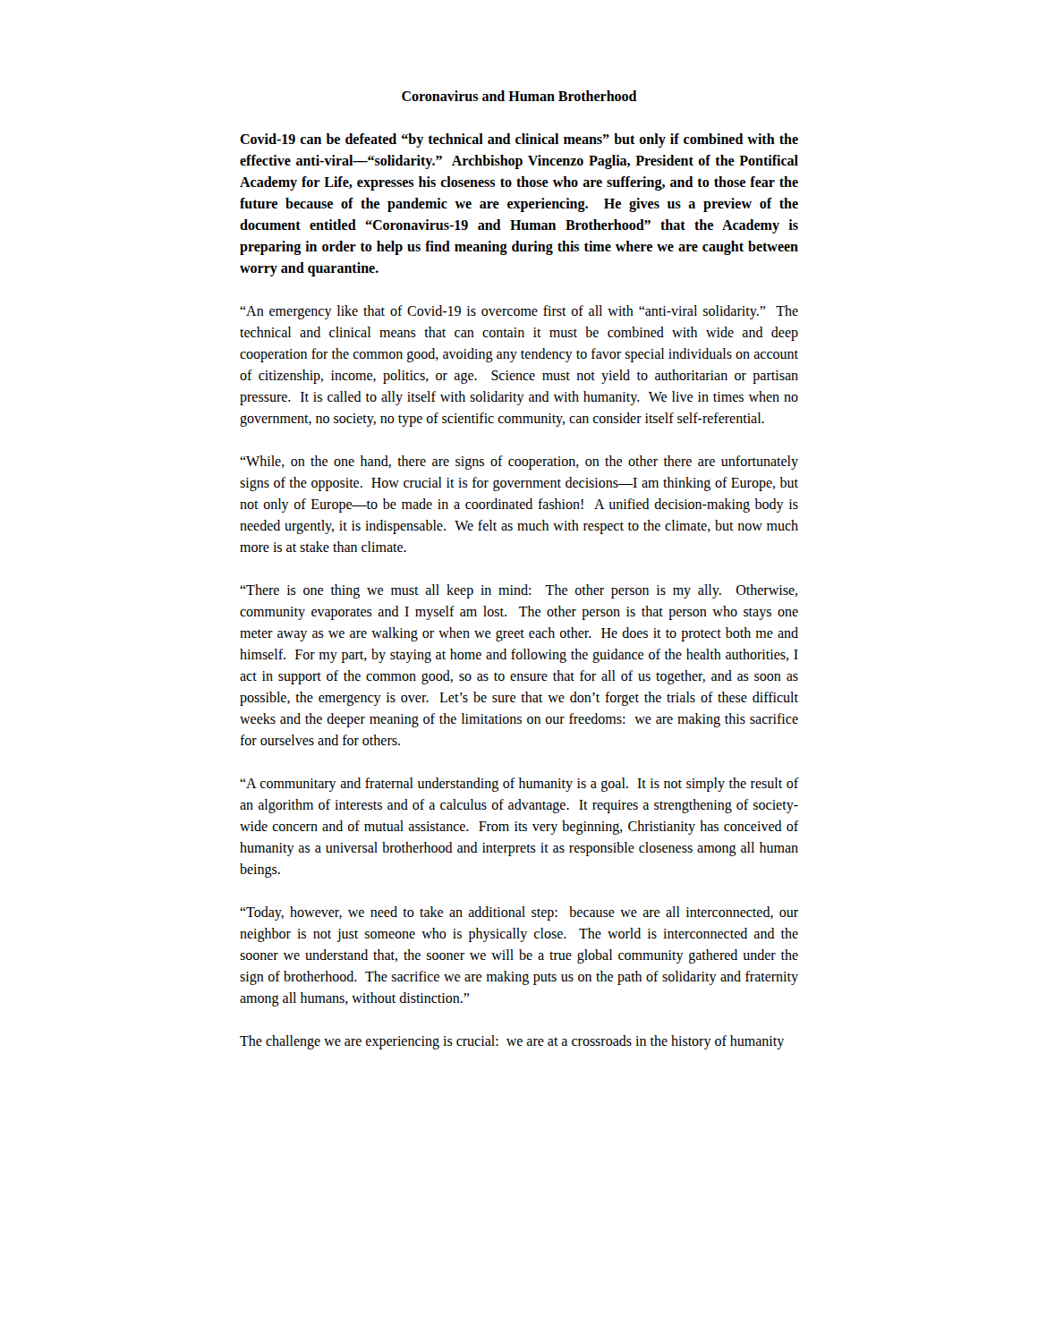Coronavirus and Human Brotherhood
Covid-19 can be defeated “by technical and clinical means” but only if combined with the effective anti-viral—“solidarity.” Archbishop Vincenzo Paglia, President of the Pontifical Academy for Life, expresses his closeness to those who are suffering, and to those fear the future because of the pandemic we are experiencing. He gives us a preview of the document entitled “Coronavirus-19 and Human Brotherhood” that the Academy is preparing in order to help us find meaning during this time where we are caught between worry and quarantine.
“An emergency like that of Covid-19 is overcome first of all with “anti-viral solidarity.” The technical and clinical means that can contain it must be combined with wide and deep cooperation for the common good, avoiding any tendency to favor special individuals on account of citizenship, income, politics, or age. Science must not yield to authoritarian or partisan pressure. It is called to ally itself with solidarity and with humanity. We live in times when no government, no society, no type of scientific community, can consider itself self-referential.
“While, on the one hand, there are signs of cooperation, on the other there are unfortunately signs of the opposite. How crucial it is for government decisions—I am thinking of Europe, but not only of Europe—to be made in a coordinated fashion! A unified decision-making body is needed urgently, it is indispensable. We felt as much with respect to the climate, but now much more is at stake than climate.
“There is one thing we must all keep in mind: The other person is my ally. Otherwise, community evaporates and I myself am lost. The other person is that person who stays one meter away as we are walking or when we greet each other. He does it to protect both me and himself. For my part, by staying at home and following the guidance of the health authorities, I act in support of the common good, so as to ensure that for all of us together, and as soon as possible, the emergency is over. Let’s be sure that we don’t forget the trials of these difficult weeks and the deeper meaning of the limitations on our freedoms: we are making this sacrifice for ourselves and for others.
“A communitary and fraternal understanding of humanity is a goal. It is not simply the result of an algorithm of interests and of a calculus of advantage. It requires a strengthening of society-wide concern and of mutual assistance. From its very beginning, Christianity has conceived of humanity as a universal brotherhood and interprets it as responsible closeness among all human beings.
“Today, however, we need to take an additional step: because we are all interconnected, our neighbor is not just someone who is physically close. The world is interconnected and the sooner we understand that, the sooner we will be a true global community gathered under the sign of brotherhood. The sacrifice we are making puts us on the path of solidarity and fraternity among all humans, without distinction.”
The challenge we are experiencing is crucial: we are at a crossroads in the history of humanity